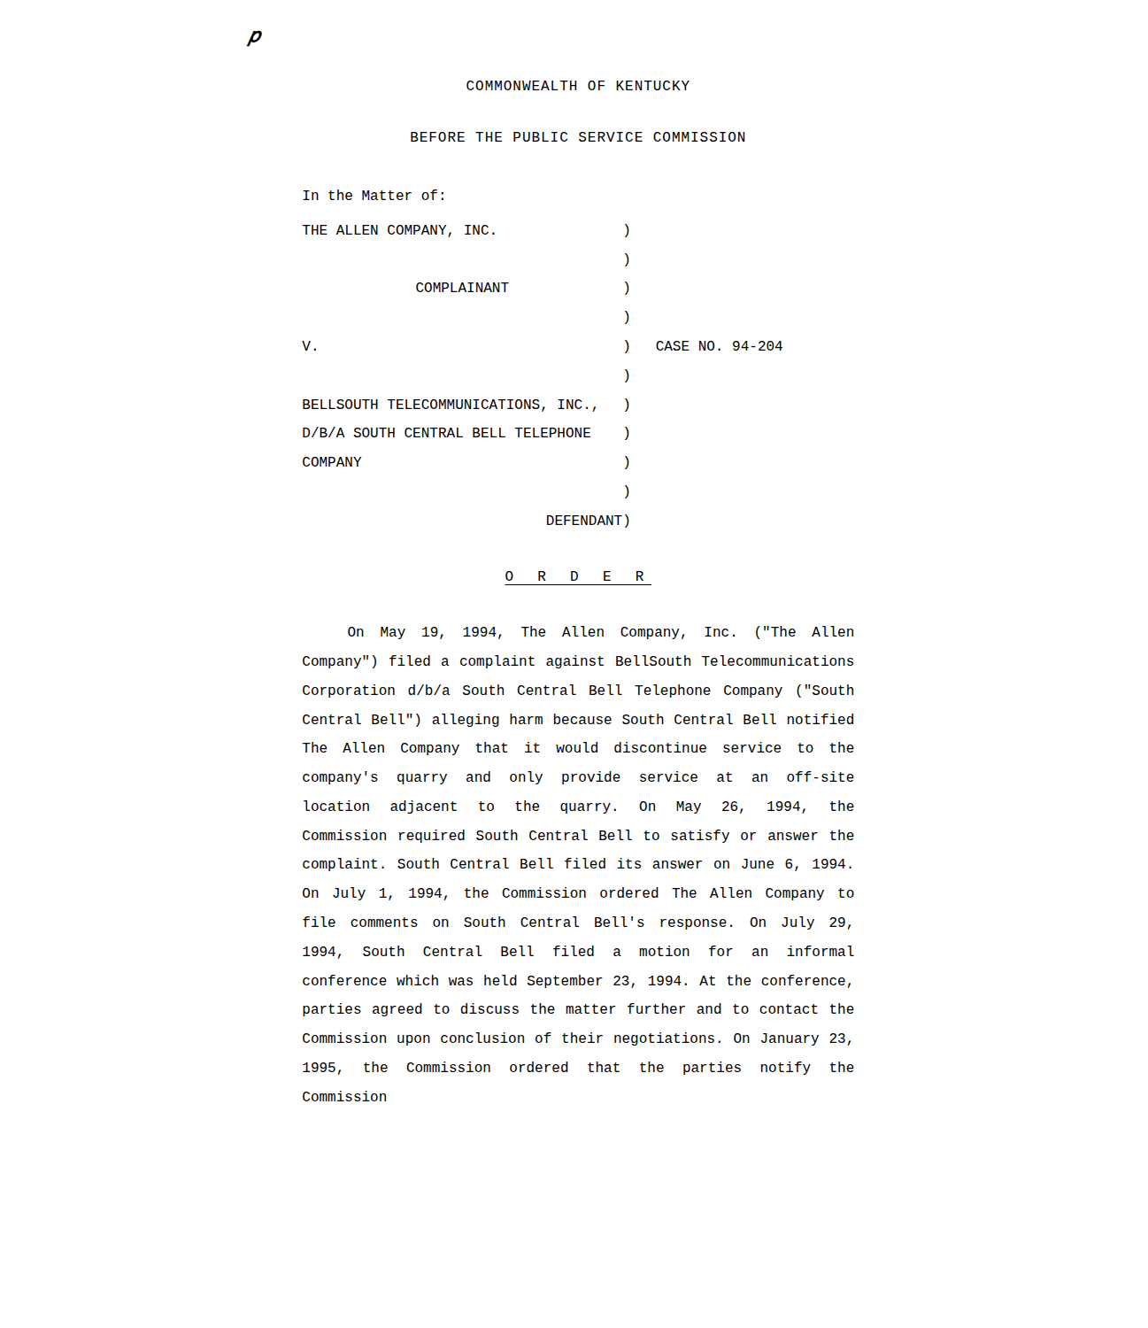𝑝
COMMONWEALTH OF KENTUCKY
BEFORE THE PUBLIC SERVICE COMMISSION
In the Matter of:
| THE ALLEN COMPANY, INC. | ) | |
| | ) | |
| COMPLAINANT | ) | |
| | ) | |
| V. | ) | CASE NO. 94-204 |
| | ) | |
| BELLSOUTH TELECOMMUNICATIONS, INC., | ) | |
| D/B/A SOUTH CENTRAL BELL TELEPHONE | ) | |
| COMPANY | ) | |
| | ) | |
| DEFENDANT | ) | |
O R D E R
On May 19, 1994, The Allen Company, Inc. ("The Allen Company") filed a complaint against BellSouth Telecommunications Corporation d/b/a South Central Bell Telephone Company ("South Central Bell") alleging harm because South Central Bell notified The Allen Company that it would discontinue service to the company's quarry and only provide service at an off-site location adjacent to the quarry. On May 26, 1994, the Commission required South Central Bell to satisfy or answer the complaint. South Central Bell filed its answer on June 6, 1994. On July 1, 1994, the Commission ordered The Allen Company to file comments on South Central Bell's response. On July 29, 1994, South Central Bell filed a motion for an informal conference which was held September 23, 1994. At the conference, parties agreed to discuss the matter further and to contact the Commission upon conclusion of their negotiations. On January 23, 1995, the Commission ordered that the parties notify the Commission